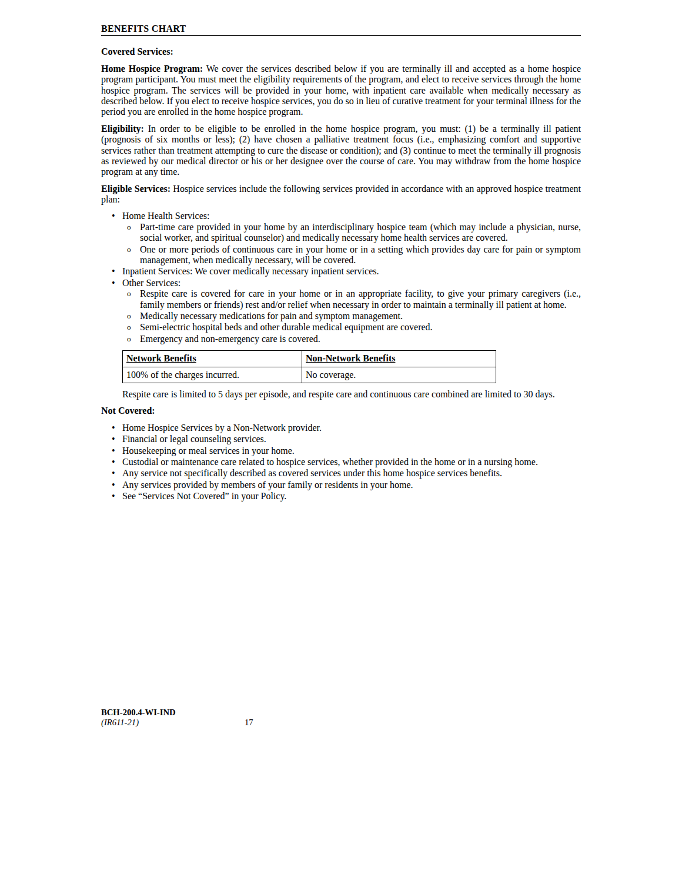BENEFITS CHART
Covered Services:
Home Hospice Program: We cover the services described below if you are terminally ill and accepted as a home hospice program participant. You must meet the eligibility requirements of the program, and elect to receive services through the home hospice program. The services will be provided in your home, with inpatient care available when medically necessary as described below. If you elect to receive hospice services, you do so in lieu of curative treatment for your terminal illness for the period you are enrolled in the home hospice program.
Eligibility: In order to be eligible to be enrolled in the home hospice program, you must: (1) be a terminally ill patient (prognosis of six months or less); (2) have chosen a palliative treatment focus (i.e., emphasizing comfort and supportive services rather than treatment attempting to cure the disease or condition); and (3) continue to meet the terminally ill prognosis as reviewed by our medical director or his or her designee over the course of care. You may withdraw from the home hospice program at any time.
Eligible Services: Hospice services include the following services provided in accordance with an approved hospice treatment plan:
Home Health Services:
Part-time care provided in your home by an interdisciplinary hospice team (which may include a physician, nurse, social worker, and spiritual counselor) and medically necessary home health services are covered.
One or more periods of continuous care in your home or in a setting which provides day care for pain or symptom management, when medically necessary, will be covered.
Inpatient Services: We cover medically necessary inpatient services.
Other Services:
Respite care is covered for care in your home or in an appropriate facility, to give your primary caregivers (i.e., family members or friends) rest and/or relief when necessary in order to maintain a terminally ill patient at home.
Medically necessary medications for pain and symptom management.
Semi-electric hospital beds and other durable medical equipment are covered.
Emergency and non-emergency care is covered.
| Network Benefits | Non-Network Benefits |
| 100% of the charges incurred. | No coverage. |
Respite care is limited to 5 days per episode, and respite care and continuous care combined are limited to 30 days.
Not Covered:
Home Hospice Services by a Non-Network provider.
Financial or legal counseling services.
Housekeeping or meal services in your home.
Custodial or maintenance care related to hospice services, whether provided in the home or in a nursing home.
Any service not specifically described as covered services under this home hospice services benefits.
Any services provided by members of your family or residents in your home.
See “Services Not Covered” in your Policy.
BCH-200.4-WI-IND
(IR611-21) 17